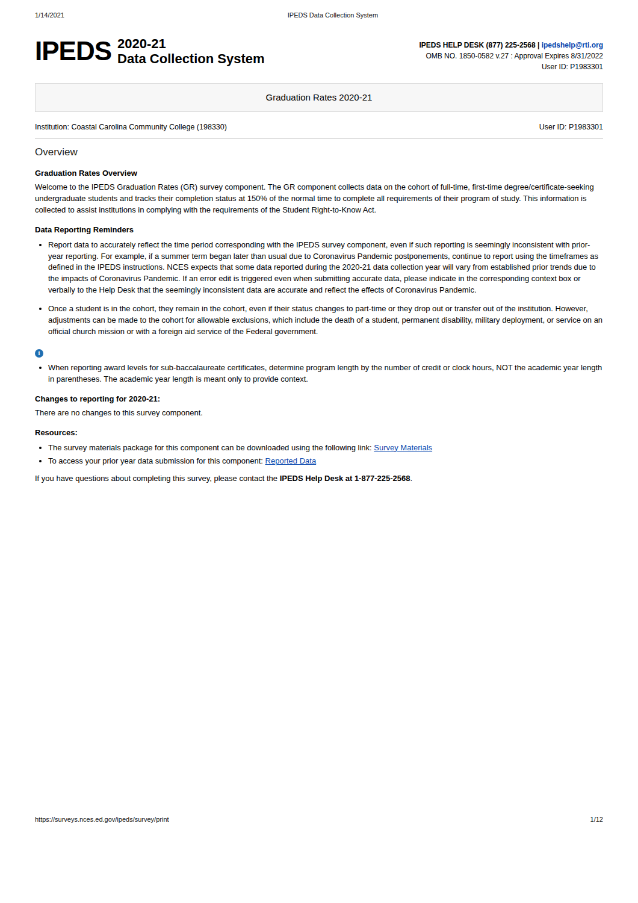1/14/2021
IPEDS Data Collection System
IPEDS
2020-21 Data Collection System
IPEDS HELP DESK (877) 225-2568 | ipedshelp@rti.org
OMB NO. 1850-0582 v.27 : Approval Expires 8/31/2022
User ID: P1983301
Graduation Rates 2020-21
Institution: Coastal Carolina Community College (198330)
User ID: P1983301
Overview
Graduation Rates Overview
Welcome to the IPEDS Graduation Rates (GR) survey component. The GR component collects data on the cohort of full-time, first-time degree/certificate-seeking undergraduate students and tracks their completion status at 150% of the normal time to complete all requirements of their program of study. This information is collected to assist institutions in complying with the requirements of the Student Right-to-Know Act.
Data Reporting Reminders
Report data to accurately reflect the time period corresponding with the IPEDS survey component, even if such reporting is seemingly inconsistent with prior-year reporting. For example, if a summer term began later than usual due to Coronavirus Pandemic postponements, continue to report using the timeframes as defined in the IPEDS instructions. NCES expects that some data reported during the 2020-21 data collection year will vary from established prior trends due to the impacts of Coronavirus Pandemic. If an error edit is triggered even when submitting accurate data, please indicate in the corresponding context box or verbally to the Help Desk that the seemingly inconsistent data are accurate and reflect the effects of Coronavirus Pandemic.
Once a student is in the cohort, they remain in the cohort, even if their status changes to part-time or they drop out or transfer out of the institution. However, adjustments can be made to the cohort for allowable exclusions, which include the death of a student, permanent disability, military deployment, or service on an official church mission or with a foreign aid service of the Federal government.
i
When reporting award levels for sub-baccalaureate certificates, determine program length by the number of credit or clock hours, NOT the academic year length in parentheses. The academic year length is meant only to provide context.
Changes to reporting for 2020-21:
There are no changes to this survey component.
Resources:
The survey materials package for this component can be downloaded using the following link: Survey Materials
To access your prior year data submission for this component: Reported Data
If you have questions about completing this survey, please contact the IPEDS Help Desk at 1-877-225-2568.
https://surveys.nces.ed.gov/ipeds/survey/print
1/12